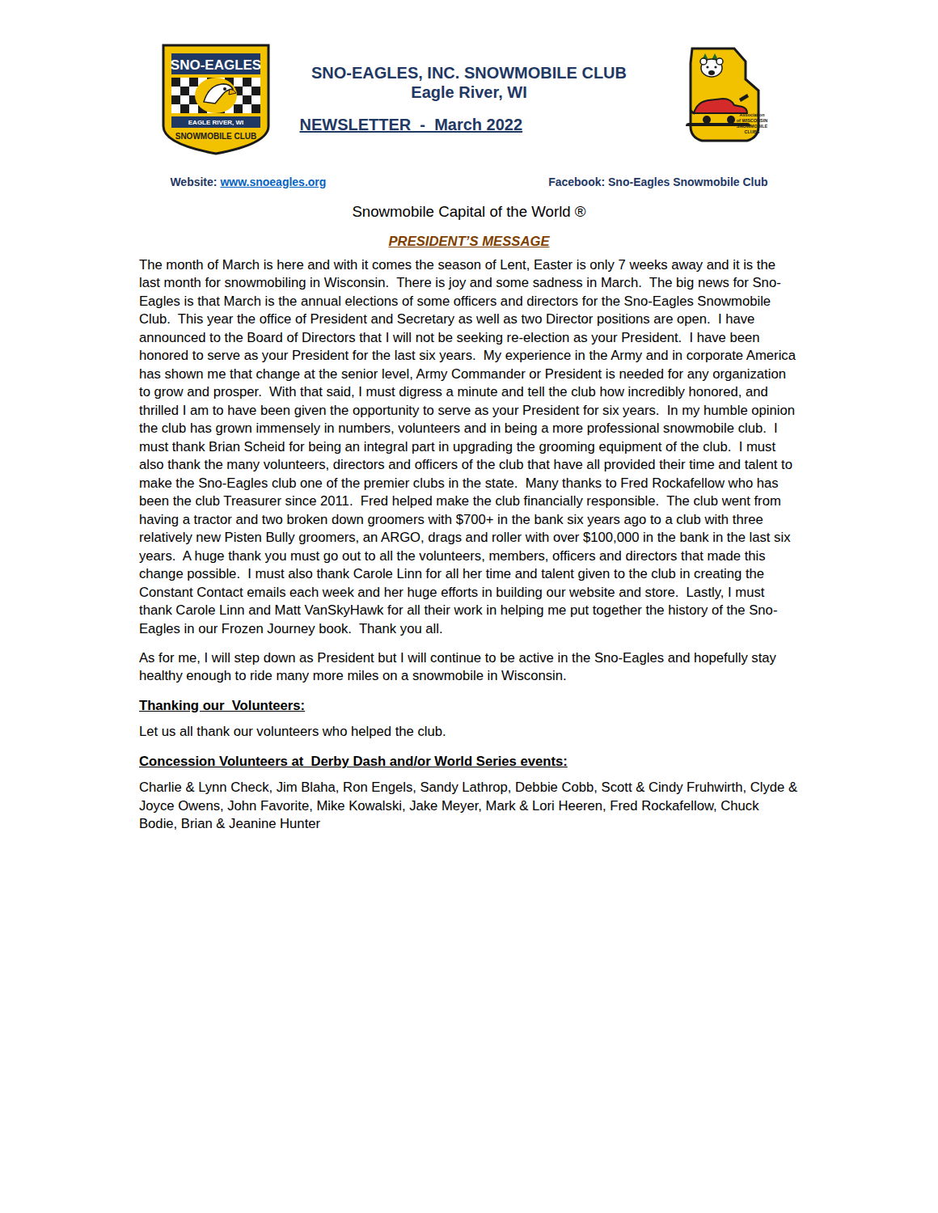SNO-EAGLES EAGLE RIVER, WI SNOWMOBILE CLUB
SNO-EAGLES, INC. SNOWMOBILE CLUB
Eagle River, WI
NEWSLETTER - March 2022
Association of WISCONSIN SNOWMOBILE CLUBS
Website: www.snoeagles.org Facebook: Sno-Eagles Snowmobile Club
Snowmobile Capital of the World ®
PRESIDENT’S MESSAGE
The month of March is here and with it comes the season of Lent, Easter is only 7 weeks away and it is the last month for snowmobiling in Wisconsin. There is joy and some sadness in March. The big news for Sno-Eagles is that March is the annual elections of some officers and directors for the Sno-Eagles Snowmobile Club. This year the office of President and Secretary as well as two Director positions are open. I have announced to the Board of Directors that I will not be seeking re-election as your President. I have been honored to serve as your President for the last six years. My experience in the Army and in corporate America has shown me that change at the senior level, Army Commander or President is needed for any organization to grow and prosper. With that said, I must digress a minute and tell the club how incredibly honored, and thrilled I am to have been given the opportunity to serve as your President for six years. In my humble opinion the club has grown immensely in numbers, volunteers and in being a more professional snowmobile club. I must thank Brian Scheid for being an integral part in upgrading the grooming equipment of the club. I must also thank the many volunteers, directors and officers of the club that have all provided their time and talent to make the Sno-Eagles club one of the premier clubs in the state. Many thanks to Fred Rockafellow who has been the club Treasurer since 2011. Fred helped make the club financially responsible. The club went from having a tractor and two broken down groomers with $700+ in the bank six years ago to a club with three relatively new Pisten Bully groomers, an ARGO, drags and roller with over $100,000 in the bank in the last six years. A huge thank you must go out to all the volunteers, members, officers and directors that made this change possible. I must also thank Carole Linn for all her time and talent given to the club in creating the Constant Contact emails each week and her huge efforts in building our website and store. Lastly, I must thank Carole Linn and Matt VanSkyHawk for all their work in helping me put together the history of the Sno-Eagles in our Frozen Journey book. Thank you all.
As for me, I will step down as President but I will continue to be active in the Sno-Eagles and hopefully stay healthy enough to ride many more miles on a snowmobile in Wisconsin.
Thanking our Volunteers:
Let us all thank our volunteers who helped the club.
Concession Volunteers at Derby Dash and/or World Series events:
Charlie & Lynn Check, Jim Blaha, Ron Engels, Sandy Lathrop, Debbie Cobb, Scott & Cindy Fruhwirth, Clyde & Joyce Owens, John Favorite, Mike Kowalski, Jake Meyer, Mark & Lori Heeren, Fred Rockafellow, Chuck Bodie, Brian & Jeanine Hunter